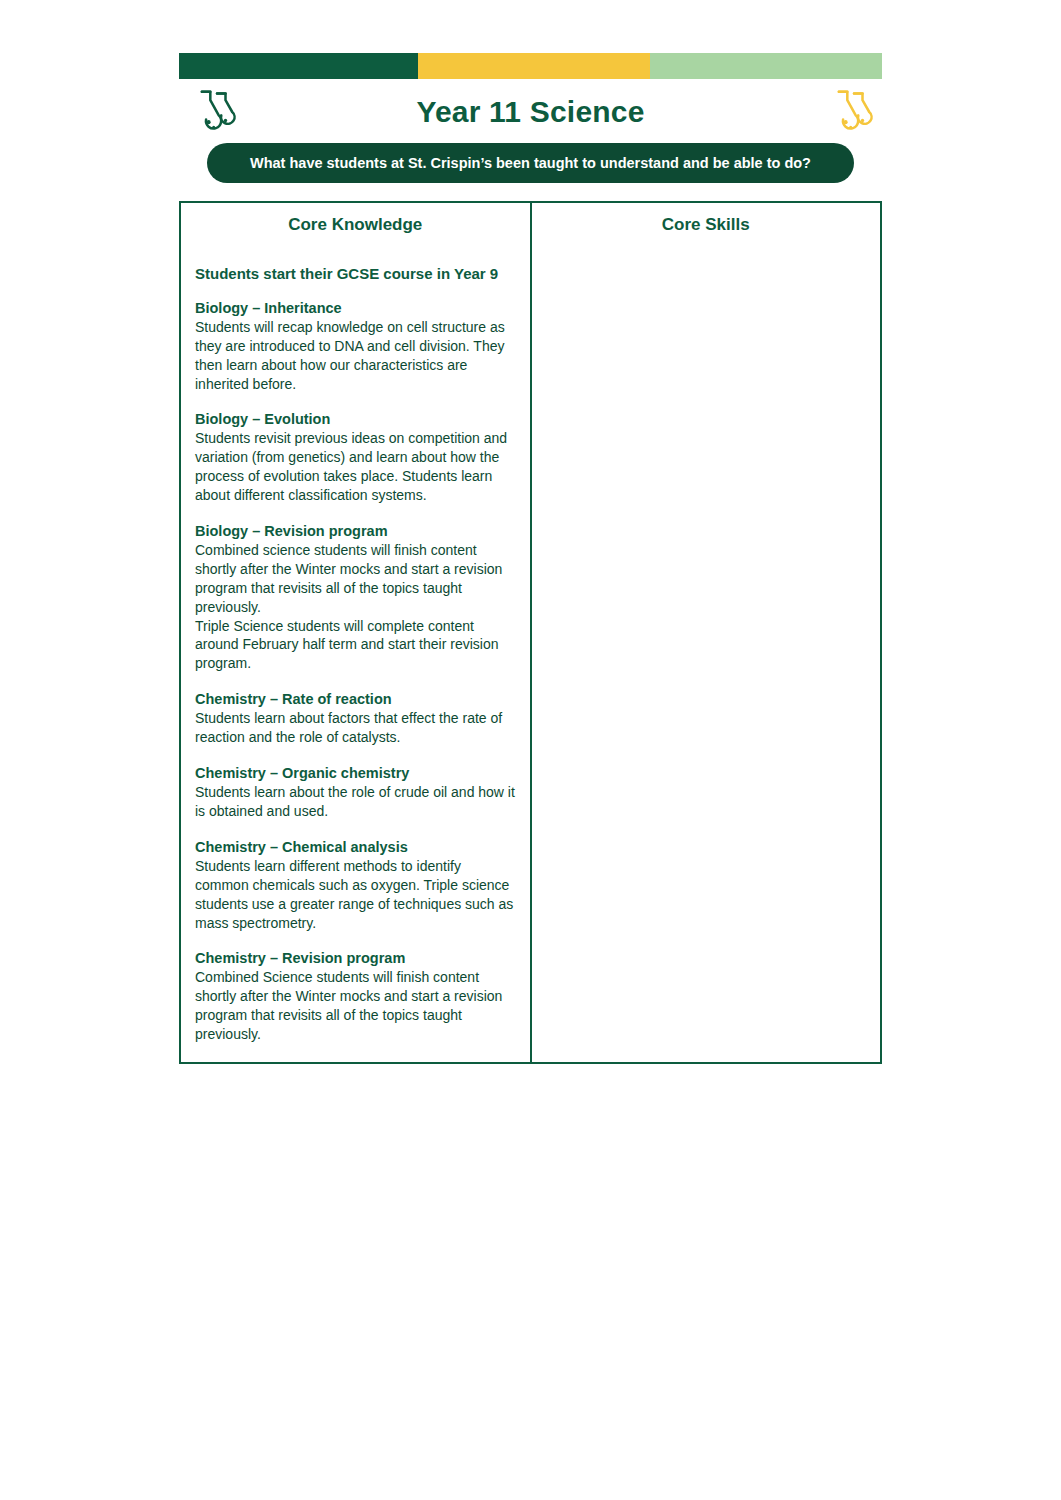Year 11 Science
What have students at St. Crispin’s been taught to understand and be able to do?
| Core Knowledge | Core Skills |
| --- | --- |
| Students start their GCSE course in Year 9 Biology – Inheritance Students will recap knowledge on cell structure as they are introduced to DNA and cell division. They then learn about how our characteristics are inherited before. Biology – Evolution Students revisit previous ideas on competition and variation (from genetics) and learn about how the process of evolution takes place. Students learn about different classification systems. Biology – Revision program Combined science students will finish content shortly after the Winter mocks and start a revision program that revisits all of the topics taught previously. Triple Science students will complete content around February half term and start their revision program. Chemistry – Rate of reaction Students learn about factors that effect the rate of reaction and the role of catalysts. Chemistry – Organic chemistry Students learn about the role of crude oil and how it is obtained and used. Chemistry – Chemical analysis Students learn different methods to identify common chemicals such as oxygen. Triple science students use a greater range of techniques such as mass spectrometry. Chemistry – Revision program Combined Science students will finish content shortly after the Winter mocks and start a revision program that revisits all of the topics taught previously. | |